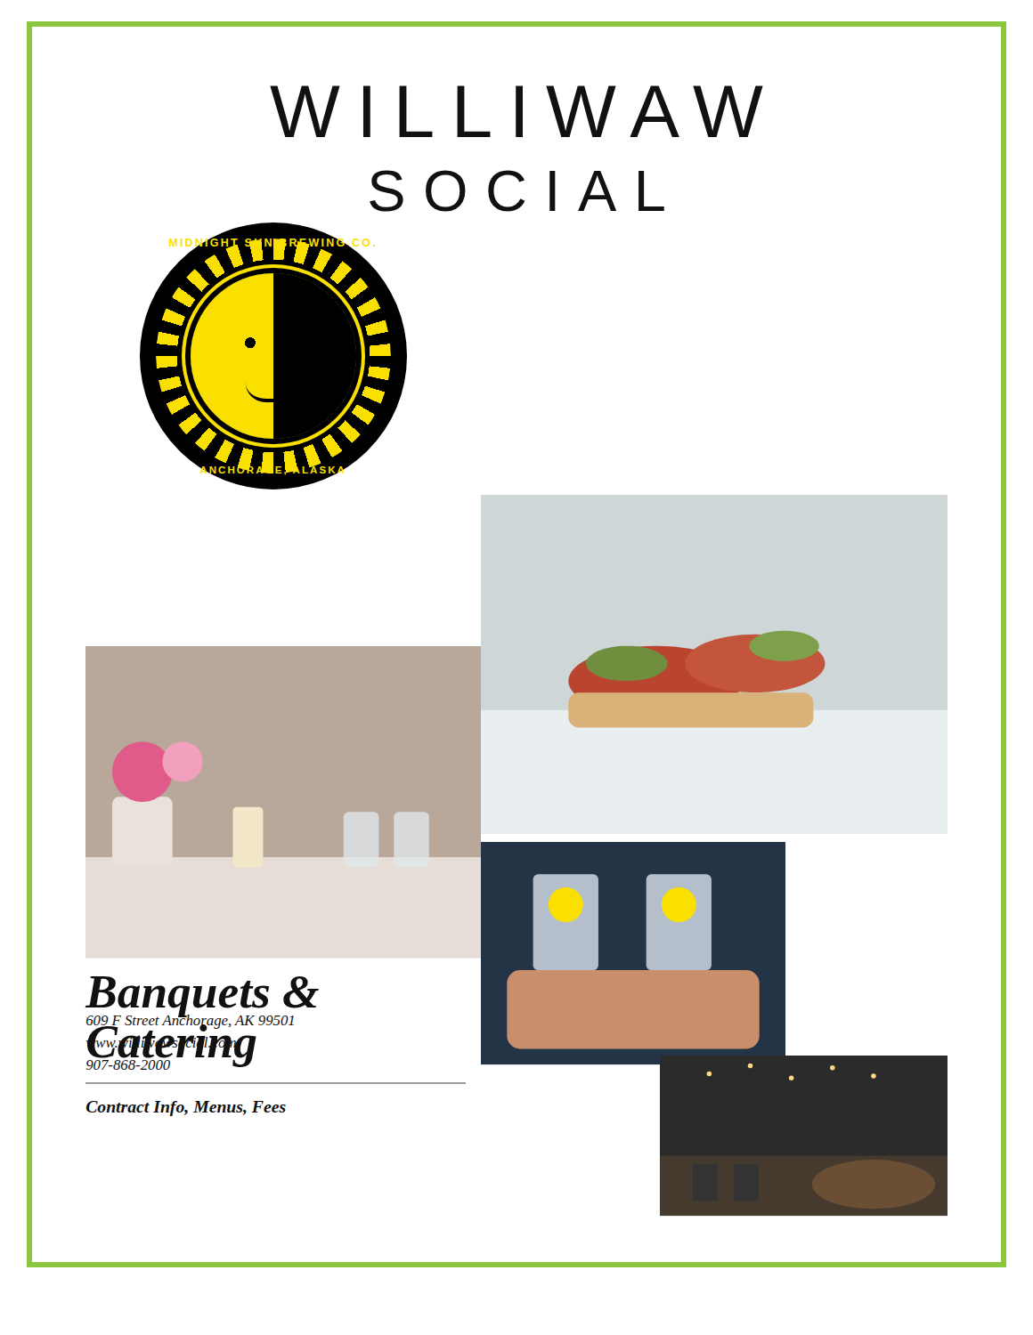WILLIWAW SOCIAL
MIDNIGHT SUN BREWING CO.
ANCHORAGE, ALASKA
Banquets &
Catering
Contract Info, Menus, Fees
609 F Street Anchorage, AK 99501
www.williwawsocial.com
907-868-2000